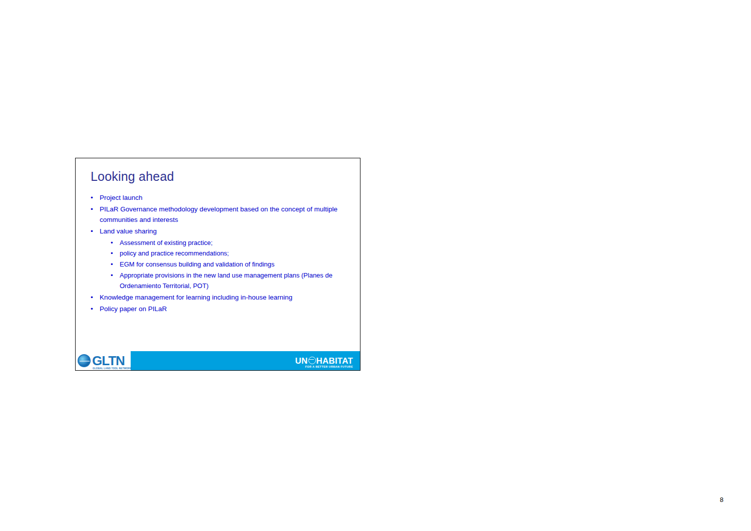Looking ahead
Project launch
PILaR Governance methodology development based on the concept of multiple communities and interests
Land value sharing
Assessment of existing practice;
policy and practice recommendations;
EGM for consensus building and validation of findings
Appropriate provisions in the new land use management plans (Planes de Ordenamiento Territorial, POT)
Knowledge management for learning including in-house learning
Policy paper on PILaR
GLTN
GLOBAL LAND TOOL NETWORK
UN HABITAT
FOR A BETTER URBAN FUTURE
8